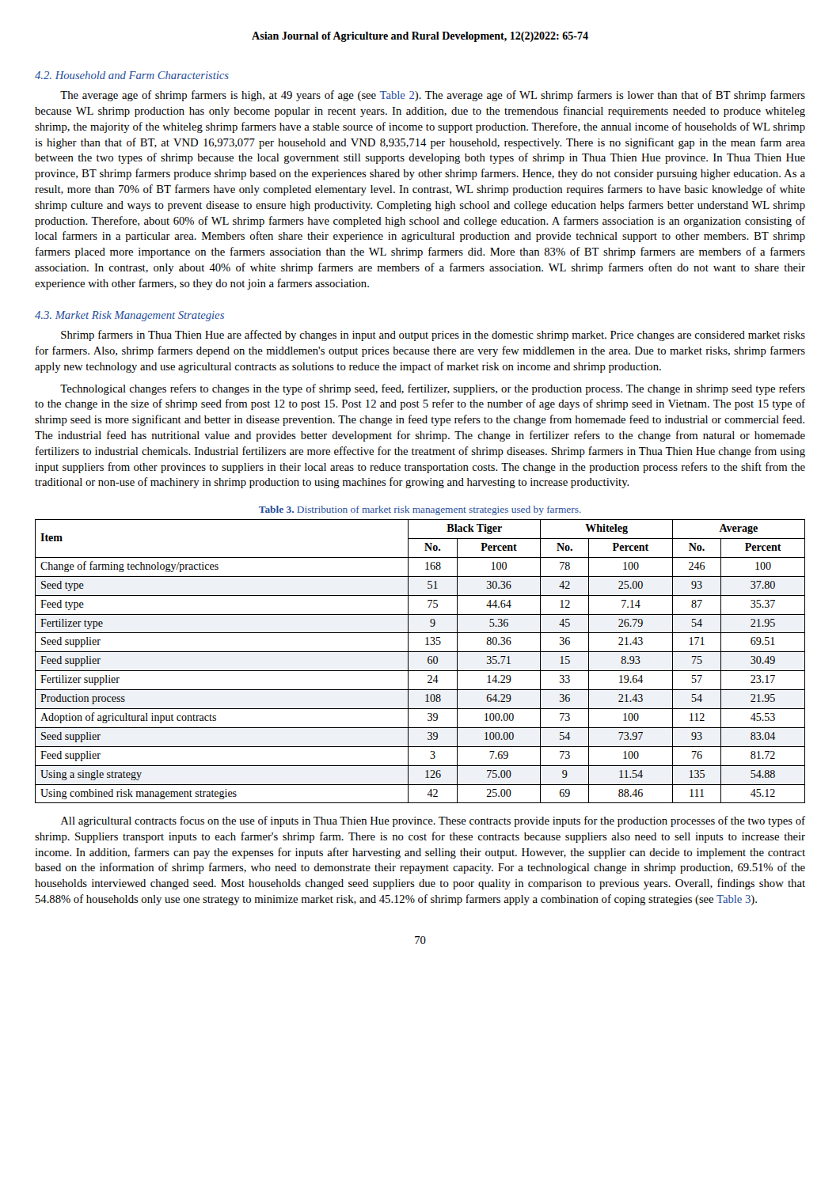Asian Journal of Agriculture and Rural Development, 12(2)2022: 65-74
4.2. Household and Farm Characteristics
The average age of shrimp farmers is high, at 49 years of age (see Table 2). The average age of WL shrimp farmers is lower than that of BT shrimp farmers because WL shrimp production has only become popular in recent years. In addition, due to the tremendous financial requirements needed to produce whiteleg shrimp, the majority of the whiteleg shrimp farmers have a stable source of income to support production. Therefore, the annual income of households of WL shrimp is higher than that of BT, at VND 16,973,077 per household and VND 8,935,714 per household, respectively. There is no significant gap in the mean farm area between the two types of shrimp because the local government still supports developing both types of shrimp in Thua Thien Hue province. In Thua Thien Hue province, BT shrimp farmers produce shrimp based on the experiences shared by other shrimp farmers. Hence, they do not consider pursuing higher education. As a result, more than 70% of BT farmers have only completed elementary level. In contrast, WL shrimp production requires farmers to have basic knowledge of white shrimp culture and ways to prevent disease to ensure high productivity. Completing high school and college education helps farmers better understand WL shrimp production. Therefore, about 60% of WL shrimp farmers have completed high school and college education. A farmers association is an organization consisting of local farmers in a particular area. Members often share their experience in agricultural production and provide technical support to other members. BT shrimp farmers placed more importance on the farmers association than the WL shrimp farmers did. More than 83% of BT shrimp farmers are members of a farmers association. In contrast, only about 40% of white shrimp farmers are members of a farmers association. WL shrimp farmers often do not want to share their experience with other farmers, so they do not join a farmers association.
4.3. Market Risk Management Strategies
Shrimp farmers in Thua Thien Hue are affected by changes in input and output prices in the domestic shrimp market. Price changes are considered market risks for farmers. Also, shrimp farmers depend on the middlemen's output prices because there are very few middlemen in the area. Due to market risks, shrimp farmers apply new technology and use agricultural contracts as solutions to reduce the impact of market risk on income and shrimp production.
Technological changes refers to changes in the type of shrimp seed, feed, fertilizer, suppliers, or the production process. The change in shrimp seed type refers to the change in the size of shrimp seed from post 12 to post 15. Post 12 and post 5 refer to the number of age days of shrimp seed in Vietnam. The post 15 type of shrimp seed is more significant and better in disease prevention. The change in feed type refers to the change from homemade feed to industrial or commercial feed. The industrial feed has nutritional value and provides better development for shrimp. The change in fertilizer refers to the change from natural or homemade fertilizers to industrial chemicals. Industrial fertilizers are more effective for the treatment of shrimp diseases. Shrimp farmers in Thua Thien Hue change from using input suppliers from other provinces to suppliers in their local areas to reduce transportation costs. The change in the production process refers to the shift from the traditional or non-use of machinery in shrimp production to using machines for growing and harvesting to increase productivity.
Table 3. Distribution of market risk management strategies used by farmers.
| Item | Black Tiger | Whiteleg | Average |
| --- | --- | --- | --- |
| No. | Percent | No. | Percent | No. | Percent |
| Change of farming technology/practices | 168 | 100 | 78 | 100 | 246 | 100 |
| Seed type | 51 | 30.36 | 42 | 25.00 | 93 | 37.80 |
| Feed type | 75 | 44.64 | 12 | 7.14 | 87 | 35.37 |
| Fertilizer type | 9 | 5.36 | 45 | 26.79 | 54 | 21.95 |
| Seed supplier | 135 | 80.36 | 36 | 21.43 | 171 | 69.51 |
| Feed supplier | 60 | 35.71 | 15 | 8.93 | 75 | 30.49 |
| Fertilizer supplier | 24 | 14.29 | 33 | 19.64 | 57 | 23.17 |
| Production process | 108 | 64.29 | 36 | 21.43 | 54 | 21.95 |
| Adoption of agricultural input contracts | 39 | 100.00 | 73 | 100 | 112 | 45.53 |
| Seed supplier | 39 | 100.00 | 54 | 73.97 | 93 | 83.04 |
| Feed supplier | 3 | 7.69 | 73 | 100 | 76 | 81.72 |
| Using a single strategy | 126 | 75.00 | 9 | 11.54 | 135 | 54.88 |
| Using combined risk management strategies | 42 | 25.00 | 69 | 88.46 | 111 | 45.12 |
All agricultural contracts focus on the use of inputs in Thua Thien Hue province. These contracts provide inputs for the production processes of the two types of shrimp. Suppliers transport inputs to each farmer's shrimp farm. There is no cost for these contracts because suppliers also need to sell inputs to increase their income. In addition, farmers can pay the expenses for inputs after harvesting and selling their output. However, the supplier can decide to implement the contract based on the information of shrimp farmers, who need to demonstrate their repayment capacity. For a technological change in shrimp production, 69.51% of the households interviewed changed seed. Most households changed seed suppliers due to poor quality in comparison to previous years. Overall, findings show that 54.88% of households only use one strategy to minimize market risk, and 45.12% of shrimp farmers apply a combination of coping strategies (see Table 3).
70